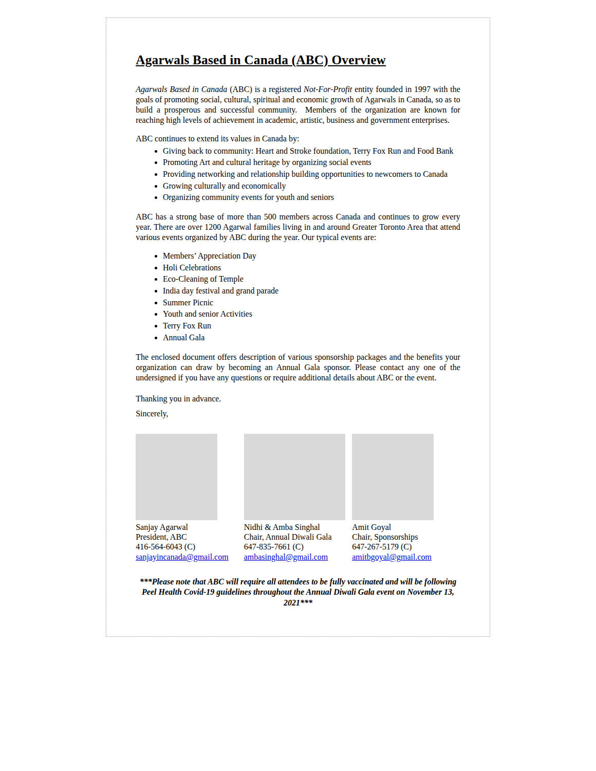Agarwals Based in Canada (ABC) Overview
Agarwals Based in Canada (ABC) is a registered Not-For-Profit entity founded in 1997 with the goals of promoting social, cultural, spiritual and economic growth of Agarwals in Canada, so as to build a prosperous and successful community. Members of the organization are known for reaching high levels of achievement in academic, artistic, business and government enterprises.
ABC continues to extend its values in Canada by:
Giving back to community: Heart and Stroke foundation, Terry Fox Run and Food Bank
Promoting Art and cultural heritage by organizing social events
Providing networking and relationship building opportunities to newcomers to Canada
Growing culturally and economically
Organizing community events for youth and seniors
ABC has a strong base of more than 500 members across Canada and continues to grow every year. There are over 1200 Agarwal families living in and around Greater Toronto Area that attend various events organized by ABC during the year. Our typical events are:
Members’ Appreciation Day
Holi Celebrations
Eco-Cleaning of Temple
India day festival and grand parade
Summer Picnic
Youth and senior Activities
Terry Fox Run
Annual Gala
The enclosed document offers description of various sponsorship packages and the benefits your organization can draw by becoming an Annual Gala sponsor. Please contact any one of the undersigned if you have any questions or require additional details about ABC or the event.
Thanking you in advance.
Sincerely,
| Sanjay Agarwal President, ABC 416-564-6043 (C) sanjayincanada@gmail.com | Nidhi & Amba Singhal Chair, Annual Diwali Gala 647-835-7661 (C) ambasinghal@gmail.com | Amit Goyal Chair, Sponsorships 647-267-5179 (C) amitbgoyal@gmail.com |
***Please note that ABC will require all attendees to be fully vaccinated and will be following Peel Health Covid-19 guidelines throughout the Annual Diwali Gala event on November 13, 2021***